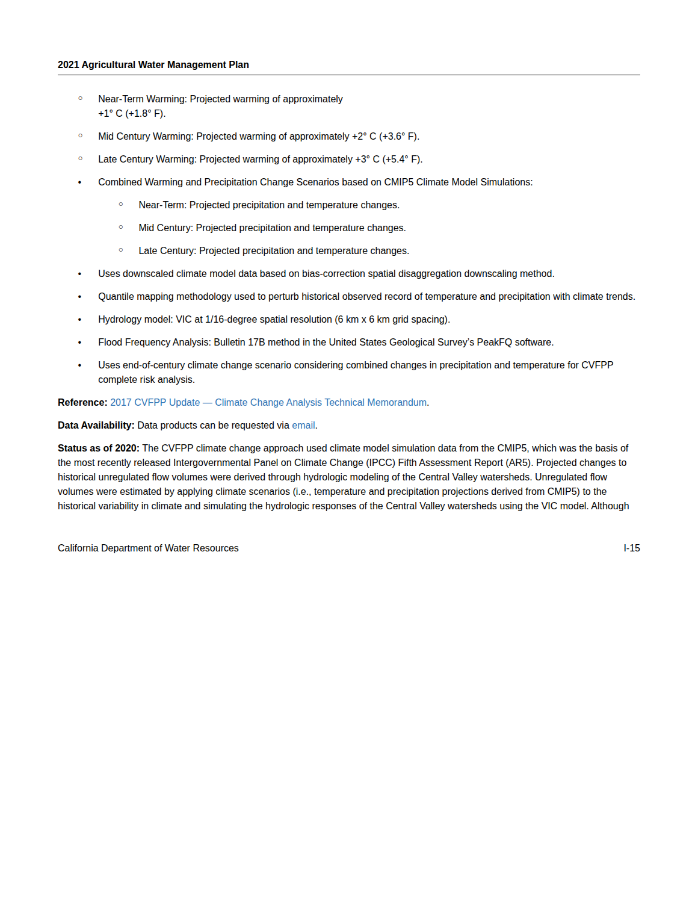2021 Agricultural Water Management Plan
Near-Term Warming: Projected warming of approximately
+1° C (+1.8° F).
Mid Century Warming: Projected warming of approximately +2° C (+3.6° F).
Late Century Warming: Projected warming of approximately +3° C (+5.4° F).
Combined Warming and Precipitation Change Scenarios based on CMIP5 Climate Model Simulations:
Near-Term: Projected precipitation and temperature changes.
Mid Century: Projected precipitation and temperature changes.
Late Century: Projected precipitation and temperature changes.
Uses downscaled climate model data based on bias-correction spatial disaggregation downscaling method.
Quantile mapping methodology used to perturb historical observed record of temperature and precipitation with climate trends.
Hydrology model: VIC at 1/16-degree spatial resolution (6 km x 6 km grid spacing).
Flood Frequency Analysis: Bulletin 17B method in the United States Geological Survey’s PeakFQ software.
Uses end-of-century climate change scenario considering combined changes in precipitation and temperature for CVFPP complete risk analysis.
Reference: 2017 CVFPP Update — Climate Change Analysis Technical Memorandum.
Data Availability: Data products can be requested via email.
Status as of 2020: The CVFPP climate change approach used climate model simulation data from the CMIP5, which was the basis of the most recently released Intergovernmental Panel on Climate Change (IPCC) Fifth Assessment Report (AR5). Projected changes to historical unregulated flow volumes were derived through hydrologic modeling of the Central Valley watersheds. Unregulated flow volumes were estimated by applying climate scenarios (i.e., temperature and precipitation projections derived from CMIP5) to the historical variability in climate and simulating the hydrologic responses of the Central Valley watersheds using the VIC model. Although
California Department of Water Resources I-15